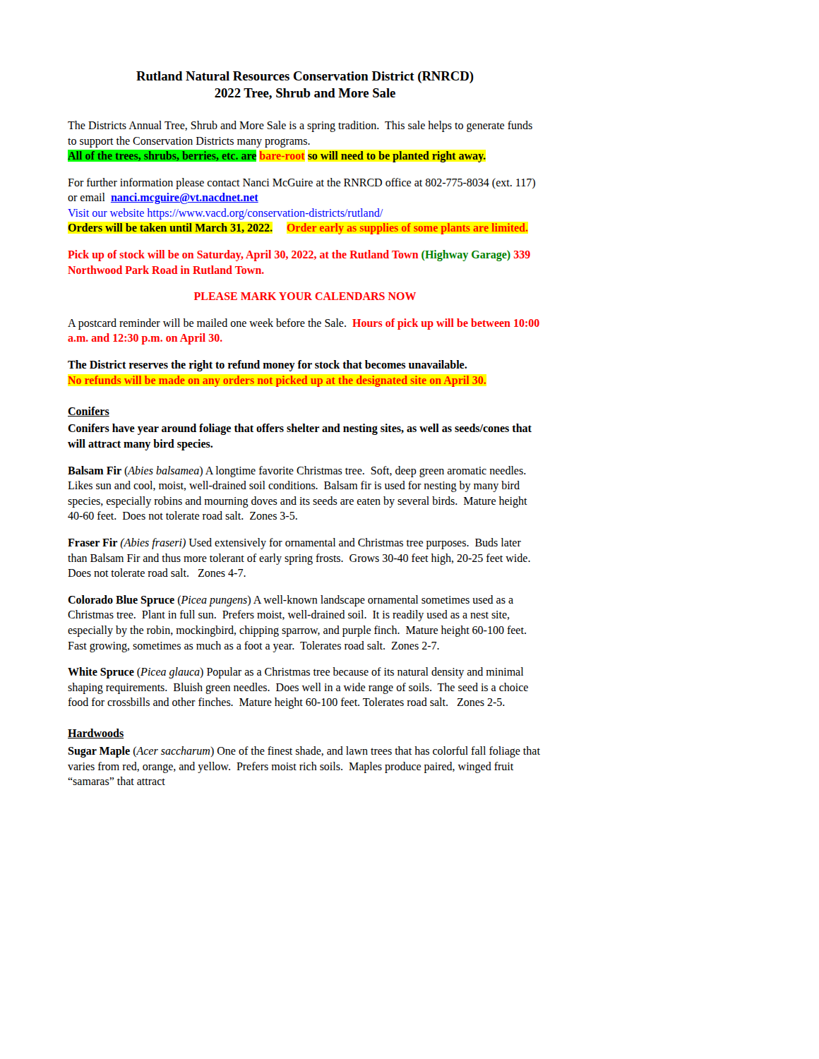Rutland Natural Resources Conservation District (RNRCD)
2022 Tree, Shrub and More Sale
The Districts Annual Tree, Shrub and More Sale is a spring tradition. This sale helps to generate funds to support the Conservation Districts many programs.
All of the trees, shrubs, berries, etc. are bare-root so will need to be planted right away.
For further information please contact Nanci McGuire at the RNRCD office at 802-775-8034 (ext. 117) or email nanci.mcguire@vt.nacdnet.net
Visit our website https://www.vacd.org/conservation-districts/rutland/
Orders will be taken until March 31, 2022. Order early as supplies of some plants are limited.
Pick up of stock will be on Saturday, April 30, 2022, at the Rutland Town (Highway Garage) 339 Northwood Park Road in Rutland Town.
PLEASE MARK YOUR CALENDARS NOW
A postcard reminder will be mailed one week before the Sale. Hours of pick up will be between 10:00 a.m. and 12:30 p.m. on April 30.
The District reserves the right to refund money for stock that becomes unavailable.
No refunds will be made on any orders not picked up at the designated site on April 30.
Conifers
Conifers have year around foliage that offers shelter and nesting sites, as well as seeds/cones that will attract many bird species.
Balsam Fir (Abies balsamea) A longtime favorite Christmas tree. Soft, deep green aromatic needles. Likes sun and cool, moist, well-drained soil conditions. Balsam fir is used for nesting by many bird species, especially robins and mourning doves and its seeds are eaten by several birds. Mature height 40-60 feet. Does not tolerate road salt. Zones 3-5.
Fraser Fir (Abies fraseri) Used extensively for ornamental and Christmas tree purposes. Buds later than Balsam Fir and thus more tolerant of early spring frosts. Grows 30-40 feet high, 20-25 feet wide. Does not tolerate road salt. Zones 4-7.
Colorado Blue Spruce (Picea pungens) A well-known landscape ornamental sometimes used as a Christmas tree. Plant in full sun. Prefers moist, well-drained soil. It is readily used as a nest site, especially by the robin, mockingbird, chipping sparrow, and purple finch. Mature height 60-100 feet. Fast growing, sometimes as much as a foot a year. Tolerates road salt. Zones 2-7.
White Spruce (Picea glauca) Popular as a Christmas tree because of its natural density and minimal shaping requirements. Bluish green needles. Does well in a wide range of soils. The seed is a choice food for crossbills and other finches. Mature height 60-100 feet. Tolerates road salt. Zones 2-5.
Hardwoods
Sugar Maple (Acer saccharum) One of the finest shade, and lawn trees that has colorful fall foliage that varies from red, orange, and yellow. Prefers moist rich soils. Maples produce paired, winged fruit “samaras” that attract